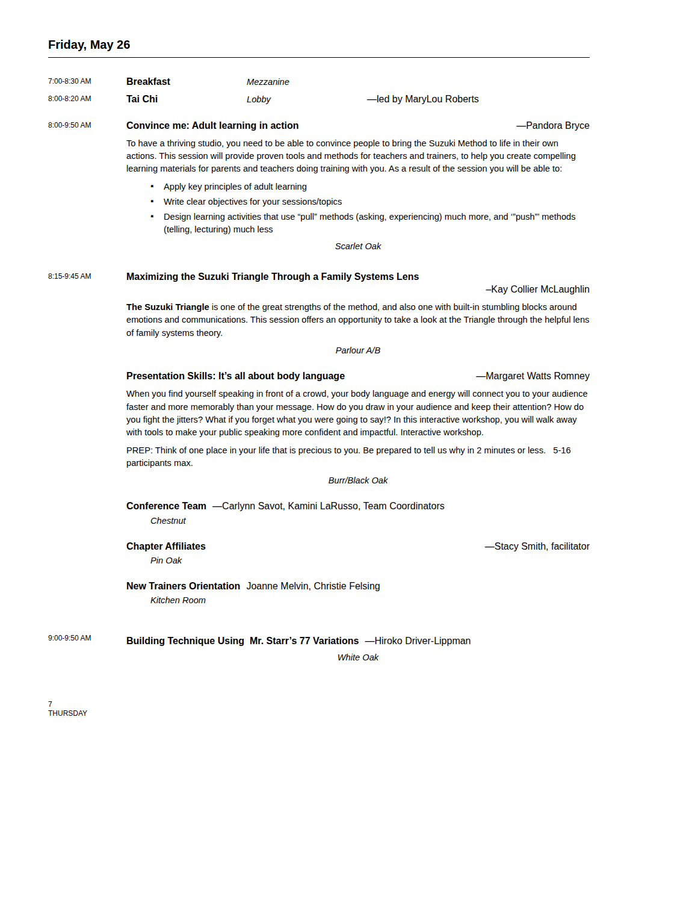Friday, May 26
7:00-8:30 AM
Breakfast Mezzanine
8:00-8:20 AM
Tai Chi Lobby —led by MaryLou Roberts
8:00-9:50 AM
Convince me: Adult learning in action —Pandora Bryce
To have a thriving studio, you need to be able to convince people to bring the Suzuki Method to life in their own actions. This session will provide proven tools and methods for teachers and trainers, to help you create compelling learning materials for parents and teachers doing training with you. As a result of the session you will be able to:
Apply key principles of adult learning
Write clear objectives for your sessions/topics
Design learning activities that use “pull” methods (asking, experiencing) much more, and ‘”push”’ methods (telling, lecturing) much less
Scarlet Oak
8:15-9:45 AM
Maximizing the Suzuki Triangle Through a Family Systems Lens
–Kay Collier McLaughlin
The Suzuki Triangle is one of the great strengths of the method, and also one with built-in stumbling blocks around emotions and communications. This session offers an opportunity to take a look at the Triangle through the helpful lens of family systems theory.
Parlour A/B
Presentation Skills: It’s all about body language —Margaret Watts Romney
When you find yourself speaking in front of a crowd, your body language and energy will connect you to your audience faster and more memorably than your message. How do you draw in your audience and keep their attention? How do you fight the jitters? What if you forget what you were going to say!? In this interactive workshop, you will walk away with tools to make your public speaking more confident and impactful. Interactive workshop.
PREP: Think of one place in your life that is precious to you. Be prepared to tell us why in 2 minutes or less. 5-16 participants max.
Burr/Black Oak
Conference Team —Carlynn Savot, Kamini LaRusso, Team Coordinators
Chestnut
Chapter Affiliates —Stacy Smith, facilitator
Pin Oak
New Trainers Orientation Joanne Melvin, Christie Felsing
Kitchen Room
9:00-9:50 AM
Building Technique Using Mr. Starr’s 77 Variations —Hiroko Driver-Lippman
White Oak
7 THURSDAY